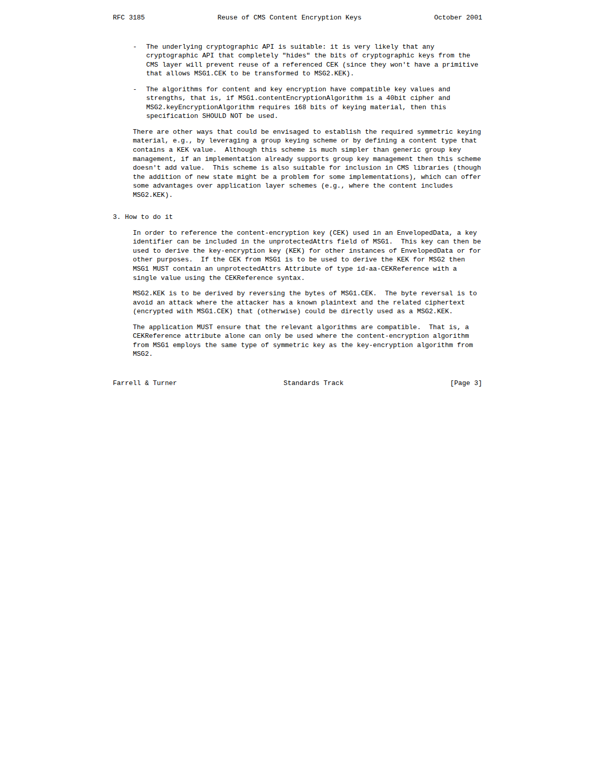RFC 3185 Reuse of CMS Content Encryption Keys October 2001
The underlying cryptographic API is suitable: it is very likely that any cryptographic API that completely "hides" the bits of cryptographic keys from the CMS layer will prevent reuse of a referenced CEK (since they won't have a primitive that allows MSG1.CEK to be transformed to MSG2.KEK).
The algorithms for content and key encryption have compatible key values and strengths, that is, if MSG1.contentEncryptionAlgorithm is a 40bit cipher and MSG2.keyEncryptionAlgorithm requires 168 bits of keying material, then this specification SHOULD NOT be used.
There are other ways that could be envisaged to establish the required symmetric keying material, e.g., by leveraging a group keying scheme or by defining a content type that contains a KEK value. Although this scheme is much simpler than generic group key management, if an implementation already supports group key management then this scheme doesn't add value. This scheme is also suitable for inclusion in CMS libraries (though the addition of new state might be a problem for some implementations), which can offer some advantages over application layer schemes (e.g., where the content includes MSG2.KEK).
3. How to do it
In order to reference the content-encryption key (CEK) used in an EnvelopedData, a key identifier can be included in the unprotectedAttrs field of MSG1. This key can then be used to derive the key-encryption key (KEK) for other instances of EnvelopedData or for other purposes. If the CEK from MSG1 is to be used to derive the KEK for MSG2 then MSG1 MUST contain an unprotectedAttrs Attribute of type id-aa-CEKReference with a single value using the CEKReference syntax.
MSG2.KEK is to be derived by reversing the bytes of MSG1.CEK. The byte reversal is to avoid an attack where the attacker has a known plaintext and the related ciphertext (encrypted with MSG1.CEK) that (otherwise) could be directly used as a MSG2.KEK.
The application MUST ensure that the relevant algorithms are compatible. That is, a CEKReference attribute alone can only be used where the content-encryption algorithm from MSG1 employs the same type of symmetric key as the key-encryption algorithm from MSG2.
Farrell & Turner Standards Track [Page 3]